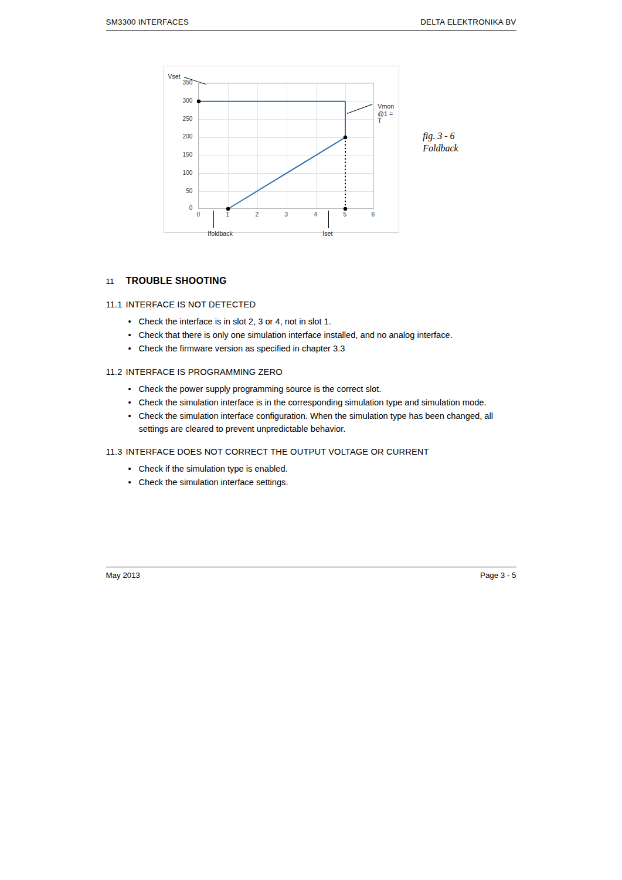SM3300 INTERFACES
DELTA ELEKTRONIKA BV
Vset
350 300 250 200 150 100 50 0
0 1 2 3 4 5 6
Vmon
@1 = T
Ifoldback
Iset
fig. 3 - 6
Foldback
11 TROUBLE SHOOTING
11.1 INTERFACE IS NOT DETECTED
Check the interface is in slot 2, 3 or 4, not in slot 1.
Check that there is only one simulation interface installed, and no analog interface.
Check the firmware version as specified in chapter 3.3
11.2 INTERFACE IS PROGRAMMING ZERO
Check the power supply programming source is the correct slot.
Check the simulation interface is in the corresponding simulation type and simulation mode.
Check the simulation interface configuration. When the simulation type has been changed, all settings are cleared to prevent unpredictable behavior.
11.3 INTERFACE DOES NOT CORRECT THE OUTPUT VOLTAGE OR CURRENT
Check if the simulation type is enabled.
Check the simulation interface settings.
May 2013
Page 3 - 5